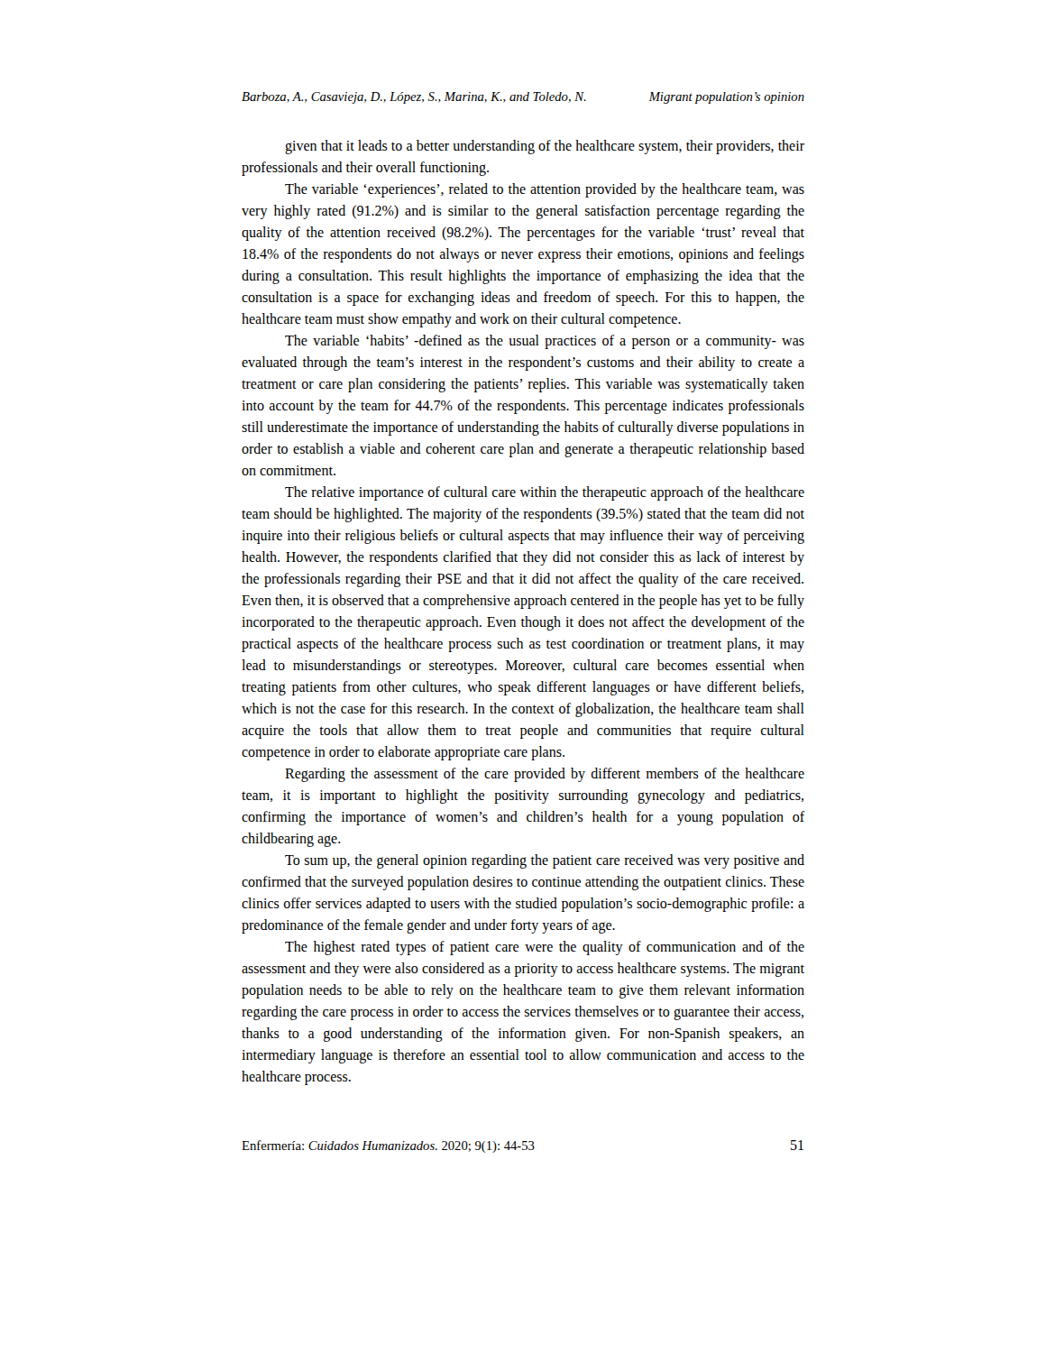Barboza, A., Casavieja, D., López, S., Marina, K., and Toledo, N. Migrant population’s opinion
given that it leads to a better understanding of the healthcare system, their providers, their professionals and their overall functioning.
The variable ‘experiences’, related to the attention provided by the healthcare team, was very highly rated (91.2%) and is similar to the general satisfaction percentage regarding the quality of the attention received (98.2%). The percentages for the variable ‘trust’ reveal that 18.4% of the respondents do not always or never express their emotions, opinions and feelings during a consultation. This result highlights the importance of emphasizing the idea that the consultation is a space for exchanging ideas and freedom of speech. For this to happen, the healthcare team must show empathy and work on their cultural competence.
The variable ‘habits’ -defined as the usual practices of a person or a community- was evaluated through the team’s interest in the respondent’s customs and their ability to create a treatment or care plan considering the patients’ replies. This variable was systematically taken into account by the team for 44.7% of the respondents. This percentage indicates professionals still underestimate the importance of understanding the habits of culturally diverse populations in order to establish a viable and coherent care plan and generate a therapeutic relationship based on commitment.
The relative importance of cultural care within the therapeutic approach of the healthcare team should be highlighted. The majority of the respondents (39.5%) stated that the team did not inquire into their religious beliefs or cultural aspects that may influence their way of perceiving health. However, the respondents clarified that they did not consider this as lack of interest by the professionals regarding their PSE and that it did not affect the quality of the care received. Even then, it is observed that a comprehensive approach centered in the people has yet to be fully incorporated to the therapeutic approach. Even though it does not affect the development of the practical aspects of the healthcare process such as test coordination or treatment plans, it may lead to misunderstandings or stereotypes. Moreover, cultural care becomes essential when treating patients from other cultures, who speak different languages or have different beliefs, which is not the case for this research. In the context of globalization, the healthcare team shall acquire the tools that allow them to treat people and communities that require cultural competence in order to elaborate appropriate care plans.
Regarding the assessment of the care provided by different members of the healthcare team, it is important to highlight the positivity surrounding gynecology and pediatrics, confirming the importance of women’s and children’s health for a young population of childbearing age.
To sum up, the general opinion regarding the patient care received was very positive and confirmed that the surveyed population desires to continue attending the outpatient clinics. These clinics offer services adapted to users with the studied population’s socio-demographic profile: a predominance of the female gender and under forty years of age.
The highest rated types of patient care were the quality of communication and of the assessment and they were also considered as a priority to access healthcare systems. The migrant population needs to be able to rely on the healthcare team to give them relevant information regarding the care process in order to access the services themselves or to guarantee their access, thanks to a good understanding of the information given. For non-Spanish speakers, an intermediary language is therefore an essential tool to allow communication and access to the healthcare process.
Enfermería: Cuidados Humanizados. 2020; 9(1): 44-53 51